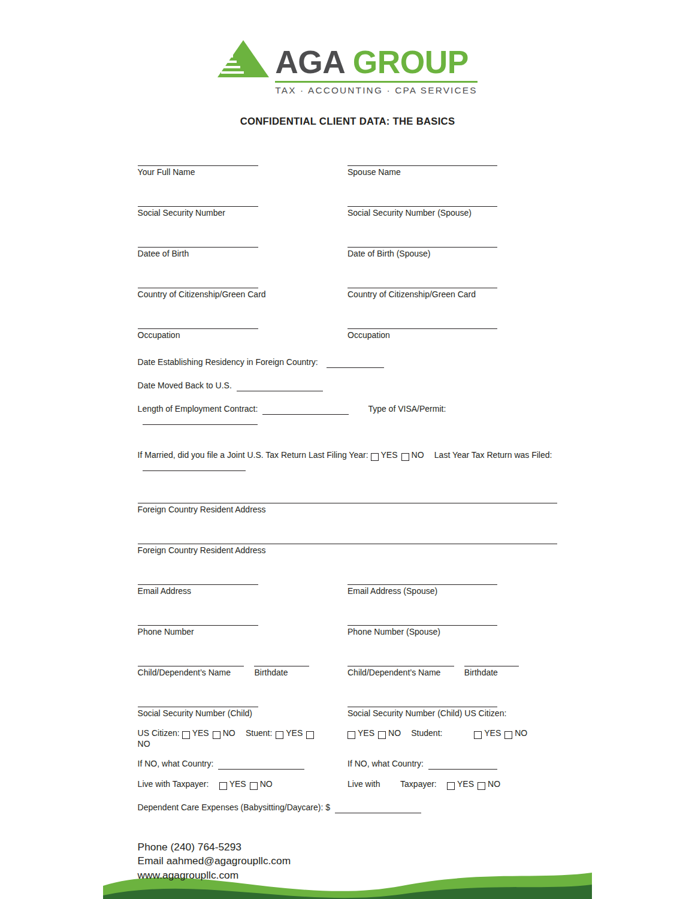AGA GROUP
TAX · ACCOUNTING · CPA SERVICES
CONFIDENTIAL CLIENT DATA: THE BASICS
Your Full Name
Spouse Name
Social Security Number
Social Security Number (Spouse)
Datee of Birth
Date of Birth (Spouse)
Country of Citizenship/Green Card
Country of Citizenship/Green Card
Occupation
Occupation
Date Establishing Residency in Foreign Country:
Date Moved Back to U.S.
Length of Employment Contract: Type of VISA/Permit:
If Married, did you file a Joint U.S. Tax Return Last Filing Year: YES NO Last Year Tax Return was Filed:
Foreign Country Resident Address
Foreign Country Resident Address
Email Address
Email Address (Spouse)
Phone Number
Phone Number (Spouse)
Child/Dependent’s Name
Birthdate
Child/Dependent’s Name
Birthdate
Social Security Number (Child)
Social Security Number (Child) US Citizen:
US Citizen: YES NO Stuent: YES NO
YES NO Student: YES NO
If NO, what Country:
If NO, what Country:
Live with Taxpayer: YES NO
Live with Taxpayer: YES NO
Dependent Care Expenses (Babysitting/Daycare): $
Phone (240) 764-5293
Email aahmed@agagroupllc.com
www.agagroupllc.com